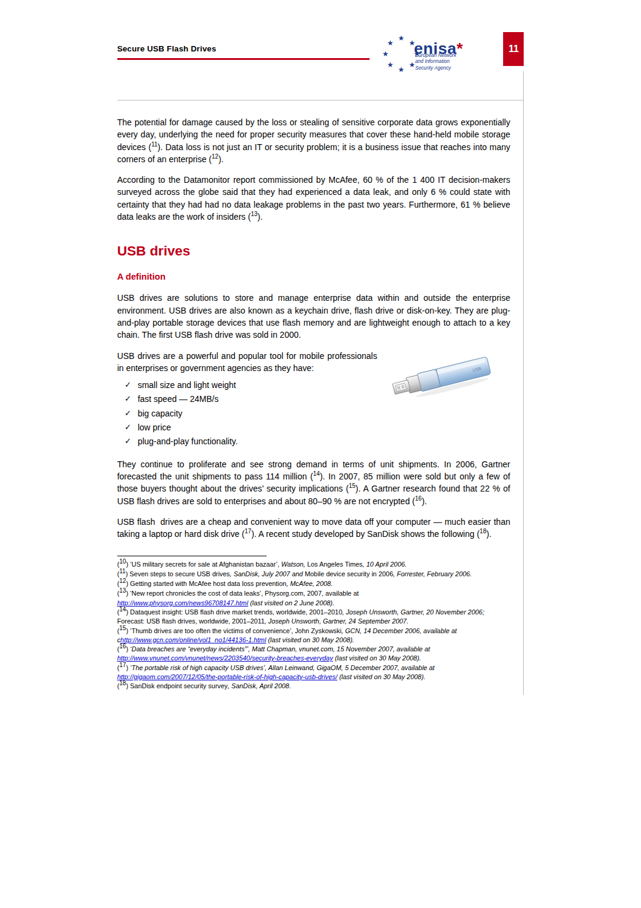Secure USB Flash Drives
11
★ ★ ★ ★ ★ ★ ★ ★
enisa*
European Network
and Information
Security Agency
The potential for damage caused by the loss or stealing of sensitive corporate data grows exponentially every day, underlying the need for proper security measures that cover these hand-held mobile storage devices (11). Data loss is not just an IT or security problem; it is a business issue that reaches into many corners of an enterprise (12).
According to the Datamonitor report commissioned by McAfee, 60 % of the 1 400 IT decision-makers surveyed across the globe said that they had experienced a data leak, and only 6 % could state with certainty that they had had no data leakage problems in the past two years. Furthermore, 61 % believe data leaks are the work of insiders (13).
USB drives
A definition
USB drives are solutions to store and manage enterprise data within and outside the enterprise environment. USB drives are also known as a keychain drive, flash drive or disk-on-key. They are plug-and-play portable storage devices that use flash memory and are lightweight enough to attach to a key chain. The first USB flash drive was sold in 2000.
USB drives are a powerful and popular tool for mobile professionals in enterprises or government agencies as they have:
small size and light weight
fast speed — 24MB/s
big capacity
low price
plug-and-play functionality.
USB
They continue to proliferate and see strong demand in terms of unit shipments. In 2006, Gartner forecasted the unit shipments to pass 114 million (14). In 2007, 85 million were sold but only a few of those buyers thought about the drives’ security implications (15). A Gartner research found that 22 % of USB flash drives are sold to enterprises and about 80–90 % are not encrypted (16).
USB flash drives are a cheap and convenient way to move data off your computer — much easier than taking a laptop or hard disk drive (17). A recent study developed by SanDisk shows the following (18).
(10) ‘US military secrets for sale at Afghanistan bazaar’, Watson, Los Angeles Times, 10 April 2006.
(11) Seven steps to secure USB drives, SanDisk, July 2007 and Mobile device security in 2006, Forrester, February 2006.
(12) Getting started with McAfee host data loss prevention, McAfee, 2008.
(13) ‘New report chronicles the cost of data leaks’, Physorg.com, 2007, available at
http://www.physorg.com/news96708147.html (last visited on 2 June 2008).
(14) Dataquest insight: USB flash drive market trends, worldwide, 2001–2010, Joseph Unsworth, Gartner, 20 November 2006; Forecast: USB flash drives, worldwide, 2001–2011, Joseph Unsworth, Gartner, 24 September 2007.
(15) ‘Thumb drives are too often the victims of convenience’, John Zyskowski, GCN, 14 December 2006, available at c http://www.gcn.com/online/vol1_no1/44136-1.html (last visited on 30 May 2008).
(16) ‘Data breaches are “everyday incidents”’, Matt Chapman, vnunet.com, 15 November 2007, available at http://www.vnunet.com/vnunet/news/2203540/security-breaches-everyday (last visited on 30 May 2008).
(17) ‘The portable risk of high capacity USB drives’, Allan Leinwand, GigaOM, 5 December 2007, available at http://gigaom.com/2007/12/05/the-portable-risk-of-high-capacity-usb-drives/ (last visited on 30 May 2008).
(18) SanDisk endpoint security survey, SanDisk, April 2008.